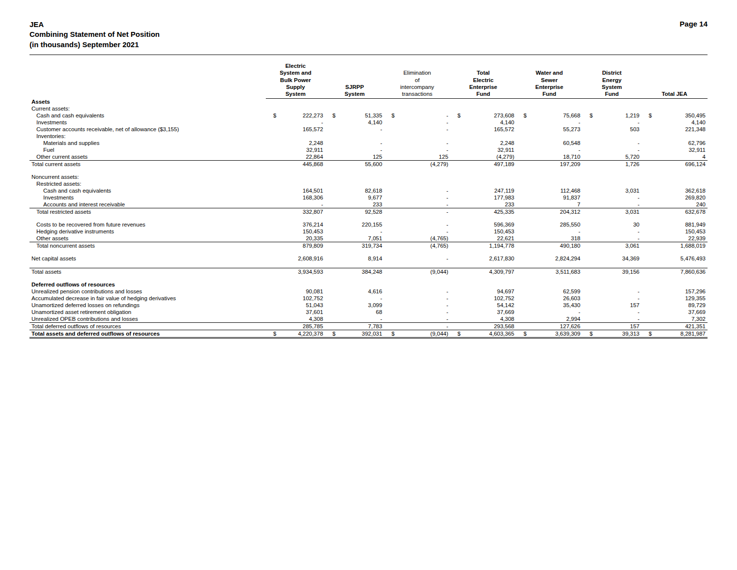Page 14
JEA
Combining Statement of Net Position
(in thousands) September 2021
| | Electric System and Bulk Power Supply System | SJRPP System | Elimination of intercompany transactions | Total Electric Enterprise Fund | Water and Sewer Enterprise Fund | District Energy System Fund | Total JEA |
| --- | --- | --- | --- | --- | --- | --- | --- |
| Assets | |
| Current assets: | |
| Cash and cash equivalents | $ | 222,273 | $ | 51,335 | $ | - | $ | 273,608 | $ | 75,668 | $ | 1,219 | $ | 350,495 |
| Investments | | - | | 4,140 | | - | | 4,140 | | - | | - | | 4,140 |
| Customer accounts receivable, net of allowance ($3,155) | | 165,572 | | - | | - | | 165,572 | | 55,273 | | 503 | | 221,348 |
| Inventories: | |
| Materials and supplies | | 2,248 | | - | | - | | 2,248 | | 60,548 | | - | | 62,796 |
| Fuel | | 32,911 | | - | | - | | 32,911 | | - | | - | | 32,911 |
| Other current assets | | 22,864 | | 125 | | 125 | | (4,279) | | 18,710 | | 5,720 | | 4 |
| Total current assets | | 445,868 | | 55,600 | | (4,279) | | 497,189 | | 197,209 | | 1,726 | | 696,124 |
| Noncurrent assets: | |
| Restricted assets: | |
| Cash and cash equivalents | | 164,501 | | 82,618 | | - | | 247,119 | | 112,468 | | 3,031 | | 362,618 |
| Investments | | 168,306 | | 9,677 | | - | | 177,983 | | 91,837 | | - | | 269,820 |
| Accounts and interest receivable | | - | | 233 | | - | | 233 | | 7 | | - | | 240 |
| Total restricted assets | | 332,807 | | 92,528 | | - | | 425,335 | | 204,312 | | 3,031 | | 632,678 |
| Costs to be recovered from future revenues | | 376,214 | | 220,155 | | - | | 596,369 | | 285,550 | | 30 | | 881,949 |
| Hedging derivative instruments | | 150,453 | | - | | - | | 150,453 | | - | | - | | 150,453 |
| Other assets | | 20,335 | | 7,051 | | (4,765) | | 22,621 | | 318 | | - | | 22,939 |
| Total noncurrent assets | | 879,809 | | 319,734 | | (4,765) | | 1,194,778 | | 490,180 | | 3,061 | | 1,688,019 |
| Net capital assets | | 2,608,916 | | 8,914 | | - | | 2,617,830 | | 2,824,294 | | 34,369 | | 5,476,493 |
| Total assets | | 3,934,593 | | 384,248 | | (9,044) | | 4,309,797 | | 3,511,683 | | 39,156 | | 7,860,636 |
| Deferred outflows of resources | |
| Unrealized pension contributions and losses | | 90,081 | | 4,616 | | - | | 94,697 | | 62,599 | | - | | 157,296 |
| Accumulated decrease in fair value of hedging derivatives | | 102,752 | | - | | - | | 102,752 | | 26,603 | | - | | 129,355 |
| Unamortized deferred losses on refundings | | 51,043 | | 3,099 | | - | | 54,142 | | 35,430 | | 157 | | 89,729 |
| Unamortized asset retirement obligation | | 37,601 | | 68 | | - | | 37,669 | | - | | - | | 37,669 |
| Unrealized OPEB contributions and losses | | 4,308 | | - | | - | | 4,308 | | 2,994 | | - | | 7,302 |
| Total deferred outflows of resources | | 285,785 | | 7,783 | | - | | 293,568 | | 127,626 | | 157 | | 421,351 |
| Total assets and deferred outflows of resources | $ | 4,220,378 | $ | 392,031 | $ | (9,044) | $ | 4,603,365 | $ | 3,639,309 | $ | 39,313 | $ | 8,281,987 |